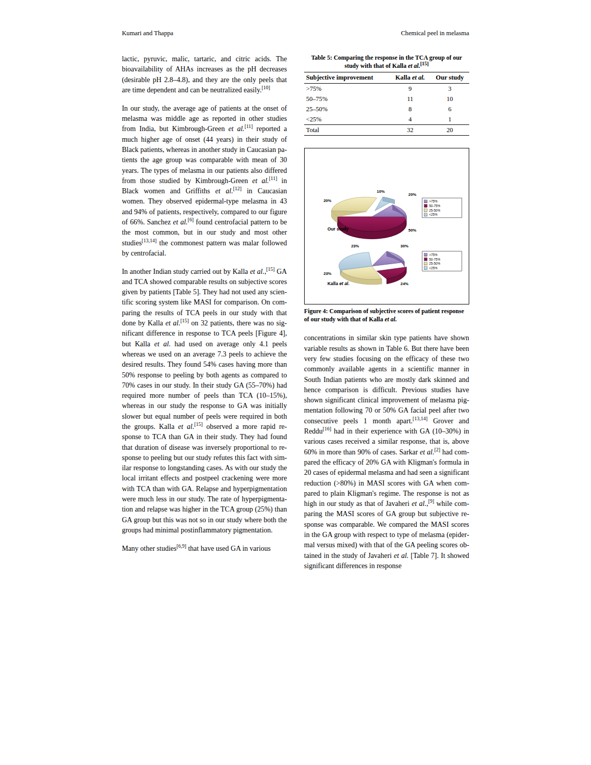Kumari and Thappa
Chemical peel in melasma
lactic, pyruvic, malic, tartaric, and citric acids. The bioavailability of AHAs increases as the pH decreases (desirable pH 2.8–4.8), and they are the only peels that are time dependent and can be neutralized easily.[10]
In our study, the average age of patients at the onset of melasma was middle age as reported in other studies from India, but Kimbrough-Green et al.[11] reported a much higher age of onset (44 years) in their study of Black patients, whereas in another study in Caucasian patients the age group was comparable with mean of 30 years. The types of melasma in our patients also differed from those studied by Kimbrough-Green et al.[11] in Black women and Griffiths et al.[12] in Caucasian women. They observed epidermal-type melasma in 43 and 94% of patients, respectively, compared to our figure of 66%. Sanchez et al.[6] found centrofacial pattern to be the most common, but in our study and most other studies[13,14] the commonest pattern was malar followed by centrofacial.
In another Indian study carried out by Kalla et al.,[15] GA and TCA showed comparable results on subjective scores given by patients [Table 5]. They had not used any scientific scoring system like MASI for comparison. On comparing the results of TCA peels in our study with that done by Kalla et al.[15] on 32 patients, there was no significant difference in response to TCA peels [Figure 4], but Kalla et al. had used on average only 4.1 peels whereas we used on an average 7.3 peels to achieve the desired results. They found 54% cases having more than 50% response to peeling by both agents as compared to 70% cases in our study. In their study GA (55–70%) had required more number of peels than TCA (10–15%), whereas in our study the response to GA was initially slower but equal number of peels were required in both the groups. Kalla et al.[15] observed a more rapid response to TCA than GA in their study. They had found that duration of disease was inversely proportional to response to peeling but our study refutes this fact with similar response to longstanding cases. As with our study the local irritant effects and postpeel crackening were more with TCA than with GA. Relapse and hyperpigmentation were much less in our study. The rate of hyperpigmentation and relapse was higher in the TCA group (25%) than GA group but this was not so in our study where both the groups had minimal postinflammatory pigmentation.
Many other studies[6,9] that have used GA in various
Table 5: Comparing the response in the TCA group of our study with that of Kalla et al. [15]
| Subjective improvement | Kalla et al. | Our study |
| --- | --- | --- |
| >75% | 9 | 3 |
| 50–75% | 11 | 10 |
| 25–50% | 8 | 6 |
| <25% | 4 | 1 |
| Total | 32 | 20 |
10% 20% 20% 50% Our study >75% 50-75% 25-50% <25% 23% 30% 23% 24% Kalla et al. >75% 50-75% 25-50% <25%
Figure 4: Comparison of subjective scores of patient response of our study with that of Kalla et al.
concentrations in similar skin type patients have shown variable results as shown in Table 6. But there have been very few studies focusing on the efficacy of these two commonly available agents in a scientific manner in South Indian patients who are mostly dark skinned and hence comparison is difficult. Previous studies have shown significant clinical improvement of melasma pigmentation following 70 or 50% GA facial peel after two consecutive peels 1 month apart.[13,14] Grover and Reddu[16] had in their experience with GA (10–30%) in various cases received a similar response, that is, above 60% in more than 90% of cases. Sarkar et al.[2] had compared the efficacy of 20% GA with Kligman's formula in 20 cases of epidermal melasma and had seen a significant reduction (>80%) in MASI scores with GA when compared to plain Kligman's regime. The response is not as high in our study as that of Javaheri et al.,[9] while comparing the MASI scores of GA group but subjective response was comparable. We compared the MASI scores in the GA group with respect to type of melasma (epidermal versus mixed) with that of the GA peeling scores obtained in the study of Javaheri et al. [Table 7]. It showed significant differences in response